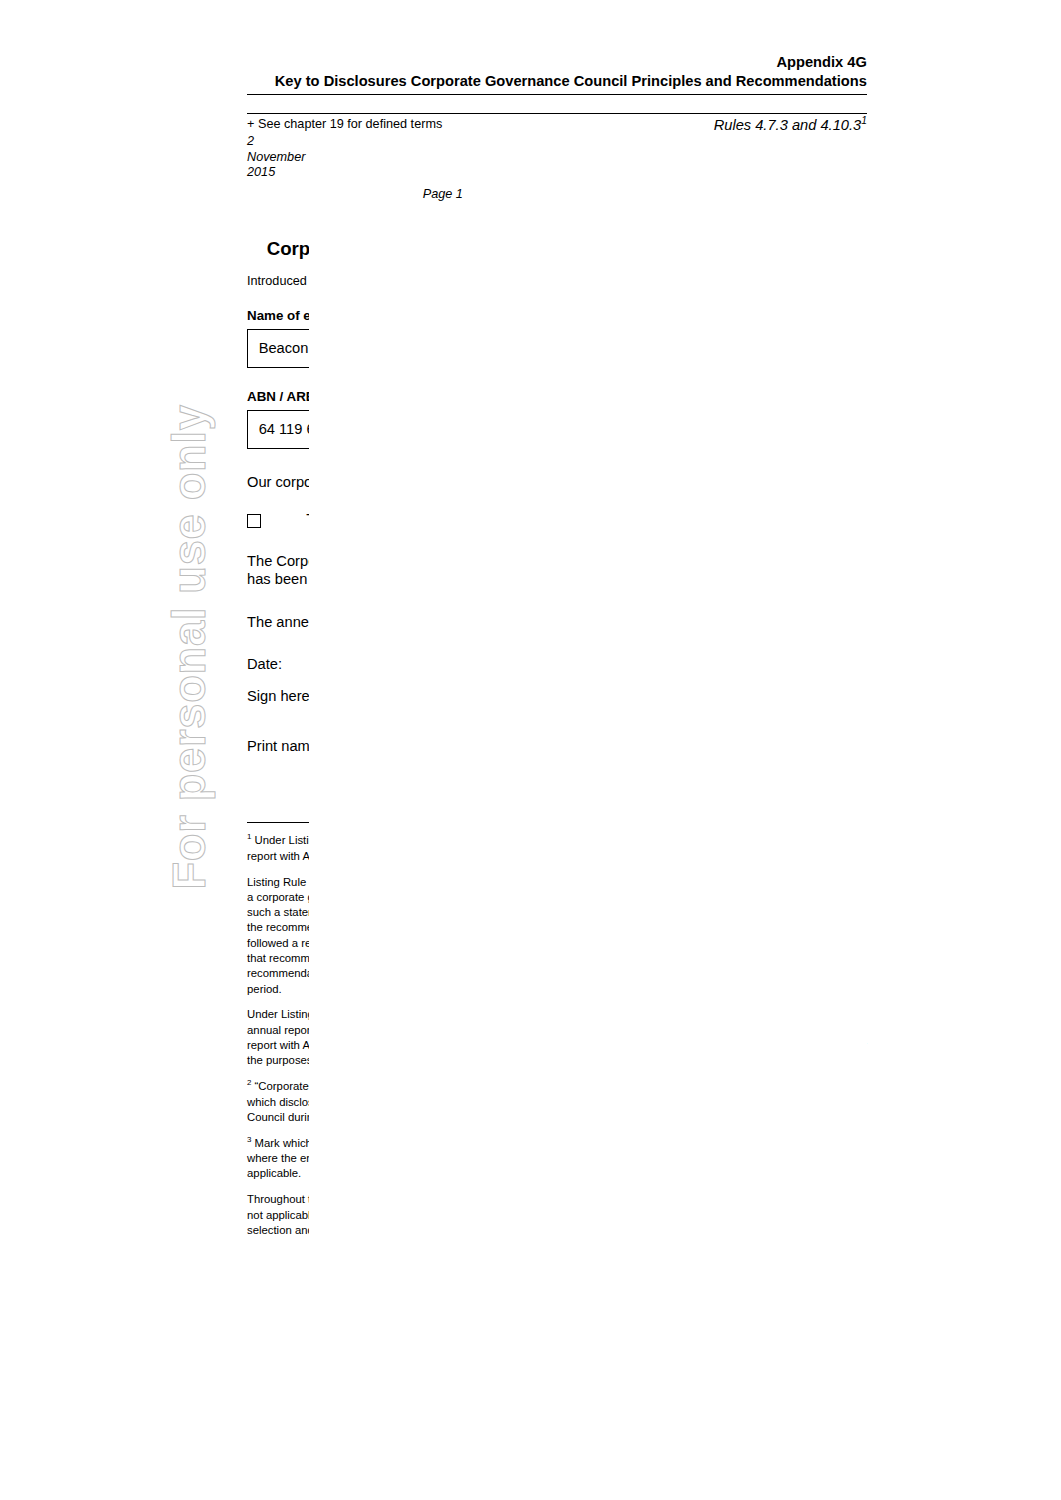For personal use only
Appendix 4G
Key to Disclosures Corporate Governance Council Principles and Recommendations
Rules 4.7.3 and 4.10.31
Appendix 4G
Key to Disclosures
Corporate Governance Council Principles and Recommendations
Introduced 01/07/14 Amended 02/11/15
Name of entity
Beacon Minerals Limited
ABN / ARBN
64 119 611 559
Financial year ended:
30 June 2017
Our corporate governance statement2 for the above period above can be found at:3
This URL on our website www.beaconminerals.com.au
The Corporate Governance Statement is accurate and up to date as at 28 September 2017 and has been approved by the board.
The annexure includes a key to where our corporate governance disclosures can be located.
| Date: | 28 September 2017 |
| Sign here: | Sarah Shipway Non-Executive Director/Company Secretary |
| Print name: | Sarah Shipway |
1 Under Listing Rule 4.7.3, an entity must lodge with ASX a completed Appendix 4G at the same time as it lodges its annual report with ASX.
Listing Rule 4.10.3 requires an entity that is included in the official list as an ASX Listing to include in its annual report either a corporate governance statement that meets the requirements of that rule or the URL of the page on its website where such a statement is located. The corporate governance statement must disclose the extent to which the entity has followed the recommendations set by the ASX Corporate Governance Council during the reporting period. If the entity has not followed a recommendation for any part of the reporting period, its corporate governance statement must separately identify that recommendation and the period during which it was not followed and state its reasons for not following the recommendation and what (if any) alternative governance practices it adopted in lieu of the recommendation during that period.
Under Listing Rule 4.7.4, if an entity chooses to include its corporate governance statement on its website rather than in its annual report, it must lodge a copy of the corporate governance statement with ASX at the same time as it lodges its annual report with ASX. The corporate governance statement must be current as at the effective date specified in that statement for the purposes of rule 4.10.3.
2 “Corporate governance statement” is defined in Listing Rule 19.12 to mean the statement referred to in Listing Rule 4.10.3 which discloses the extent to which an entity has followed the recommendations set by the ASX Corporate Governance Council during a particular reporting period.
3 Mark whichever option is correct and then complete the page number(s) of the annual report, or the URL of the web page, where the entity’s corporate governance statement can be found. You can, if you wish, delete the option which is not applicable.
Throughout this form, where you are given two or more options to select, you can, if you wish, delete any option which is not applicable and just retain the option that is applicable. If you select an option that includes “OR” at the end of the selection and you delete the other options, you can also, if you wish, delete the “OR” at the end of the selection.
+ See chapter 19 for defined terms
2 November 2015 Page 1